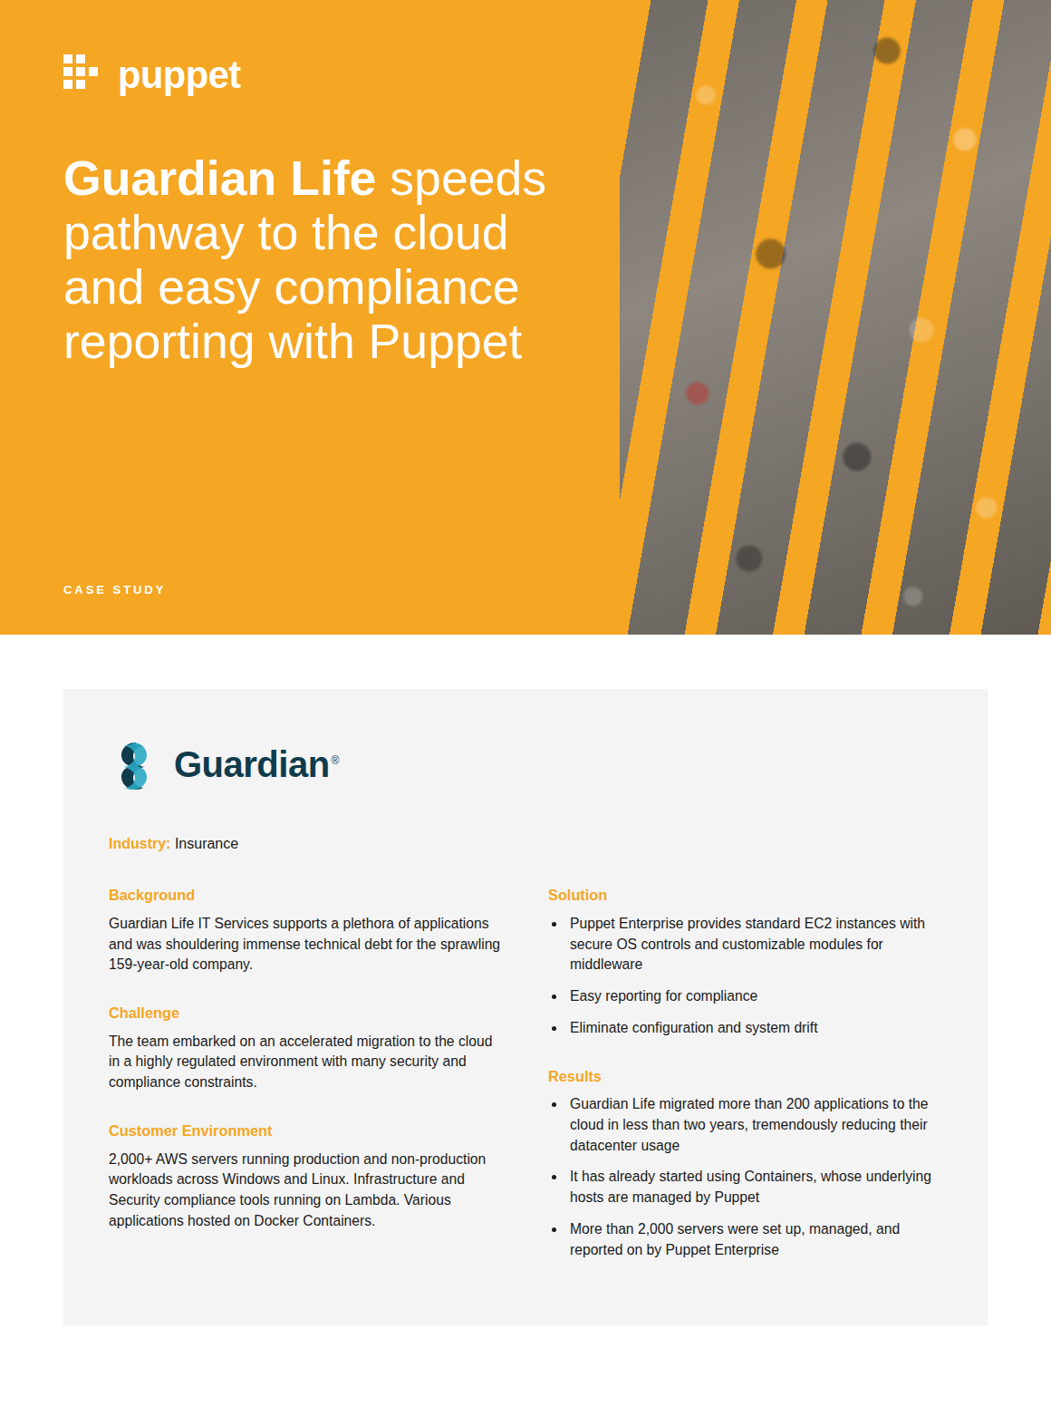puppet
Guardian Life speeds pathway to the cloud and easy compliance reporting with Puppet
Case Study
Guardian®
Industry: Insurance
Background
Guardian Life IT Services supports a plethora of applications and was shouldering immense technical debt for the sprawling 159-year-old company.
Challenge
The team embarked on an accelerated migration to the cloud in a highly regulated environment with many security and compliance constraints.
Customer Environment
2,000+ AWS servers running production and non-production workloads across Windows and Linux. Infrastructure and Security compliance tools running on Lambda. Various applications hosted on Docker Containers.
Solution
Puppet Enterprise provides standard EC2 instances with secure OS controls and customizable modules for middleware
Easy reporting for compliance
Eliminate configuration and system drift
Results
Guardian Life migrated more than 200 applications to the cloud in less than two years, tremendously reducing their datacenter usage
It has already started using Containers, whose underlying hosts are managed by Puppet
More than 2,000 servers were set up, managed, and reported on by Puppet Enterprise